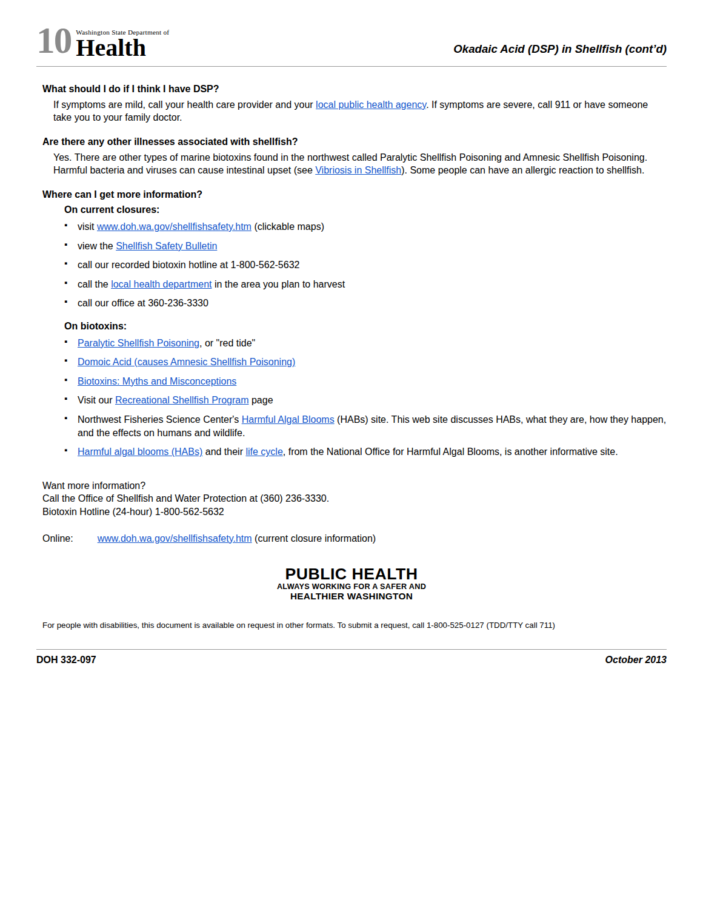10
Washington State Department of Health
Okadaic Acid (DSP) in Shellfish (cont’d)
What should I do if I think I have DSP?
If symptoms are mild, call your health care provider and your local public health agency. If symptoms are severe, call 911 or have someone take you to your family doctor.
Are there any other illnesses associated with shellfish?
Yes. There are other types of marine biotoxins found in the northwest called Paralytic Shellfish Poisoning and Amnesic Shellfish Poisoning. Harmful bacteria and viruses can cause intestinal upset (see Vibriosis in Shellfish). Some people can have an allergic reaction to shellfish.
Where can I get more information?
On current closures:
visit www.doh.wa.gov/shellfishsafety.htm (clickable maps)
view the Shellfish Safety Bulletin
call our recorded biotoxin hotline at 1-800-562-5632
call the local health department in the area you plan to harvest
call our office at 360-236-3330
On biotoxins:
Paralytic Shellfish Poisoning, or "red tide"
Domoic Acid (causes Amnesic Shellfish Poisoning)
Biotoxins: Myths and Misconceptions
Visit our Recreational Shellfish Program page
Northwest Fisheries Science Center's Harmful Algal Blooms (HABs) site. This web site discusses HABs, what they are, how they happen, and the effects on humans and wildlife.
Harmful algal blooms (HABs) and their life cycle, from the National Office for Harmful Algal Blooms, is another informative site.
Want more information?
Call the Office of Shellfish and Water Protection at (360) 236-3330.
Biotoxin Hotline (24-hour) 1-800-562-5632
Online: www.doh.wa.gov/shellfishsafety.htm (current closure information)
PUBLIC HEALTH
ALWAYS WORKING FOR A SAFER AND
HEALTHIER WASHINGTON
For people with disabilities, this document is available on request in other formats. To submit a request, call 1-800-525-0127 (TDD/TTY call 711)
DOH 332-097 October 2013